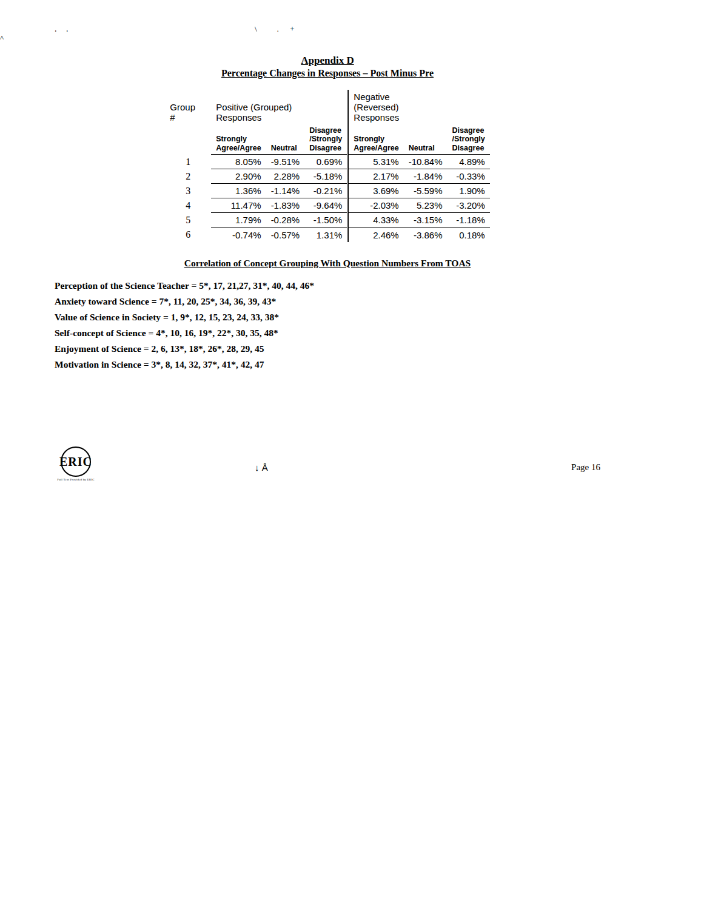. .
\ . +
^
Appendix D
Percentage Changes in Responses – Post Minus Pre
| Group # | Positive (Grouped) Responses | Negative (Reversed) Responses |
| | Strongly Agree/Agree | Neutral | Disagree /Strongly Disagree | Strongly Agree/Agree | Neutral | Disagree /Strongly Disagree |
| 1 | 8.05% | -9.51% | 0.69% | 5.31% | -10.84% | 4.89% |
| 2 | 2.90% | 2.28% | -5.18% | 2.17% | -1.84% | -0.33% |
| 3 | 1.36% | -1.14% | -0.21% | 3.69% | -5.59% | 1.90% |
| 4 | 11.47% | -1.83% | -9.64% | -2.03% | 5.23% | -3.20% |
| 5 | 1.79% | -0.28% | -1.50% | 4.33% | -3.15% | -1.18% |
| 6 | -0.74% | -0.57% | 1.31% | 2.46% | -3.86% | 0.18% |
Correlation of Concept Grouping With Question Numbers From TOAS
Perception of the Science Teacher = 5*, 17, 21,27, 31*, 40, 44, 46*
Anxiety toward Science = 7*, 11, 20, 25*, 34, 36, 39, 43*
Value of Science in Society = 1, 9*, 12, 15, 23, 24, 33, 38*
Self-concept of Science = 4*, 10, 16, 19*, 22*, 30, 35, 48*
Enjoyment of Science = 2, 6, 13*, 18*, 26*, 28, 29, 45
Motivation in Science = 3*, 8, 14, 32, 37*, 41*, 42, 47
ERIC
Full Text Provided by ERIC
↓ Å
Page 16